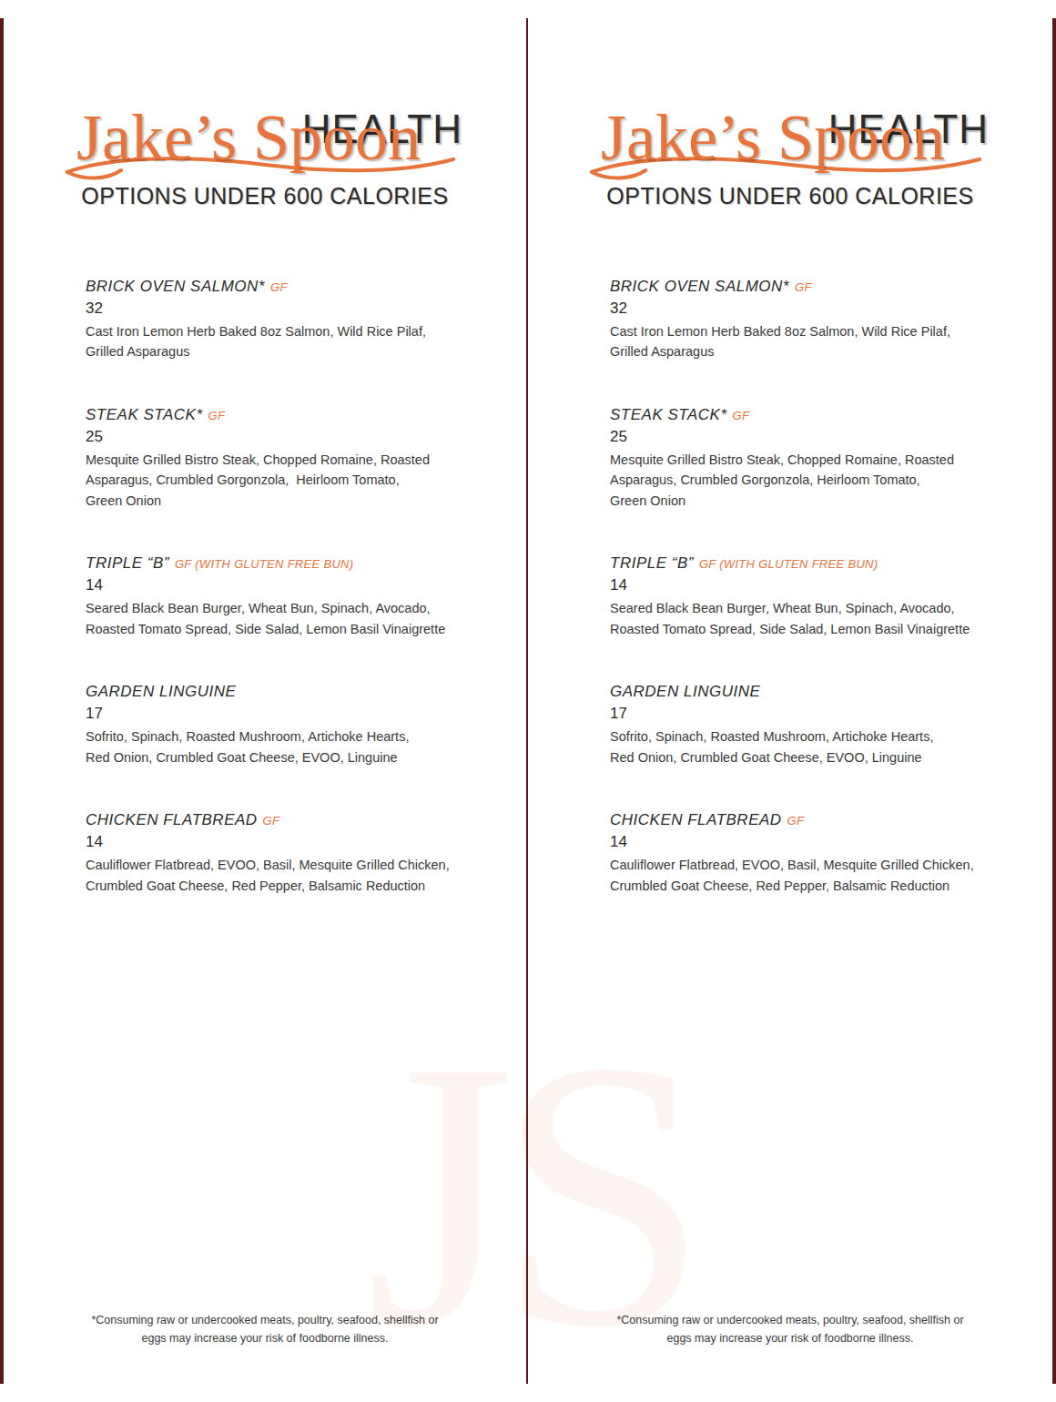JS
HEALTH
Jake’s Spoon
OPTIONS UNDER 600 CALORIES
BRICK OVEN SALMON*GF
32
Cast Iron Lemon Herb Baked 8oz Salmon, Wild Rice Pilaf,
Grilled Asparagus
STEAK STACK*GF
25
Mesquite Grilled Bistro Steak, Chopped Romaine, Roasted Asparagus, Crumbled Gorgonzola, Heirloom Tomato,
Green Onion
TRIPLE “B”GF (with gluten free bun)
14
Seared Black Bean Burger, Wheat Bun, Spinach, Avocado,
Roasted Tomato Spread, Side Salad, Lemon Basil Vinaigrette
GARDEN LINGUINE
17
Sofrito, Spinach, Roasted Mushroom, Artichoke Hearts,
Red Onion, Crumbled Goat Cheese, EVOO, Linguine
CHICKEN FLATBREADGF
14
Cauliflower Flatbread, EVOO, Basil, Mesquite Grilled Chicken,
Crumbled Goat Cheese, Red Pepper, Balsamic Reduction
*Consuming raw or undercooked meats, poultry, seafood, shellfish or
eggs may increase your risk of foodborne illness.
HEALTH
Jake’s Spoon
OPTIONS UNDER 600 CALORIES
BRICK OVEN SALMON*GF
32
Cast Iron Lemon Herb Baked 8oz Salmon, Wild Rice Pilaf,
Grilled Asparagus
STEAK STACK*GF
25
Mesquite Grilled Bistro Steak, Chopped Romaine, Roasted Asparagus, Crumbled Gorgonzola, Heirloom Tomato,
Green Onion
TRIPLE “B”GF (with gluten free bun)
14
Seared Black Bean Burger, Wheat Bun, Spinach, Avocado,
Roasted Tomato Spread, Side Salad, Lemon Basil Vinaigrette
GARDEN LINGUINE
17
Sofrito, Spinach, Roasted Mushroom, Artichoke Hearts,
Red Onion, Crumbled Goat Cheese, EVOO, Linguine
CHICKEN FLATBREADGF
14
Cauliflower Flatbread, EVOO, Basil, Mesquite Grilled Chicken,
Crumbled Goat Cheese, Red Pepper, Balsamic Reduction
*Consuming raw or undercooked meats, poultry, seafood, shellfish or
eggs may increase your risk of foodborne illness.